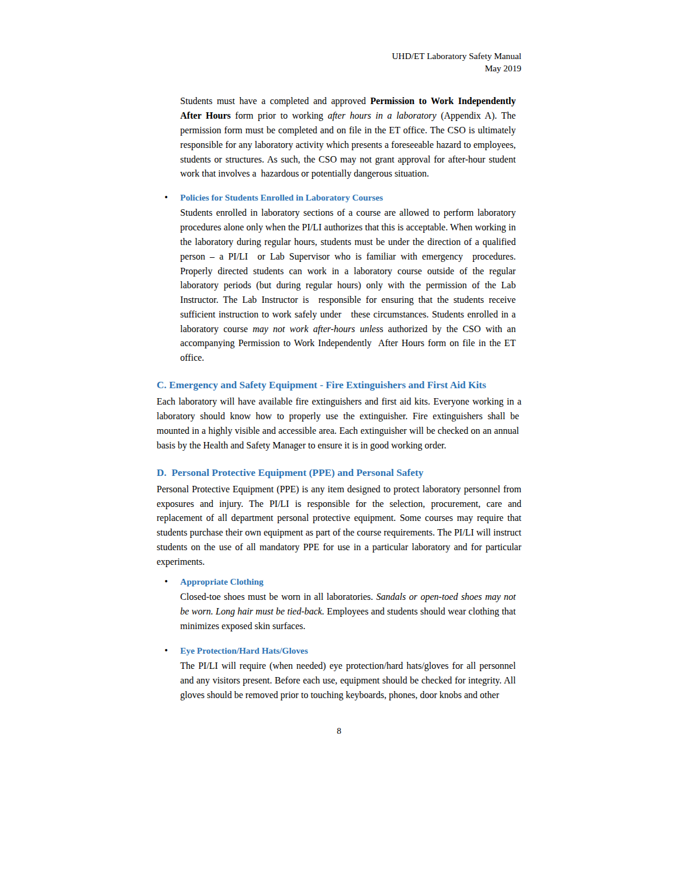UHD/ET Laboratory Safety Manual
May 2019
Students must have a completed and approved Permission to Work Independently After Hours form prior to working after hours in a laboratory (Appendix A). The permission form must be completed and on file in the ET office. The CSO is ultimately responsible for any laboratory activity which presents a foreseeable hazard to employees, students or structures. As such, the CSO may not grant approval for after-hour student work that involves a hazardous or potentially dangerous situation.
Policies for Students Enrolled in Laboratory Courses
Students enrolled in laboratory sections of a course are allowed to perform laboratory procedures alone only when the PI/LI authorizes that this is acceptable. When working in the laboratory during regular hours, students must be under the direction of a qualified person – a PI/LI or Lab Supervisor who is familiar with emergency procedures. Properly directed students can work in a laboratory course outside of the regular laboratory periods (but during regular hours) only with the permission of the Lab Instructor. The Lab Instructor is responsible for ensuring that the students receive sufficient instruction to work safely under these circumstances. Students enrolled in a laboratory course may not work after-hours unless authorized by the CSO with an accompanying Permission to Work Independently After Hours form on file in the ET office.
C. Emergency and Safety Equipment - Fire Extinguishers and First Aid Kits
Each laboratory will have available fire extinguishers and first aid kits. Everyone working in a laboratory should know how to properly use the extinguisher. Fire extinguishers shall be mounted in a highly visible and accessible area. Each extinguisher will be checked on an annual basis by the Health and Safety Manager to ensure it is in good working order.
D. Personal Protective Equipment (PPE) and Personal Safety
Personal Protective Equipment (PPE) is any item designed to protect laboratory personnel from exposures and injury. The PI/LI is responsible for the selection, procurement, care and replacement of all department personal protective equipment. Some courses may require that students purchase their own equipment as part of the course requirements. The PI/LI will instruct students on the use of all mandatory PPE for use in a particular laboratory and for particular experiments.
Appropriate Clothing
Closed-toe shoes must be worn in all laboratories. Sandals or open-toed shoes may not be worn. Long hair must be tied-back. Employees and students should wear clothing that minimizes exposed skin surfaces.
Eye Protection/Hard Hats/Gloves
The PI/LI will require (when needed) eye protection/hard hats/gloves for all personnel and any visitors present. Before each use, equipment should be checked for integrity. All gloves should be removed prior to touching keyboards, phones, door knobs and other
8